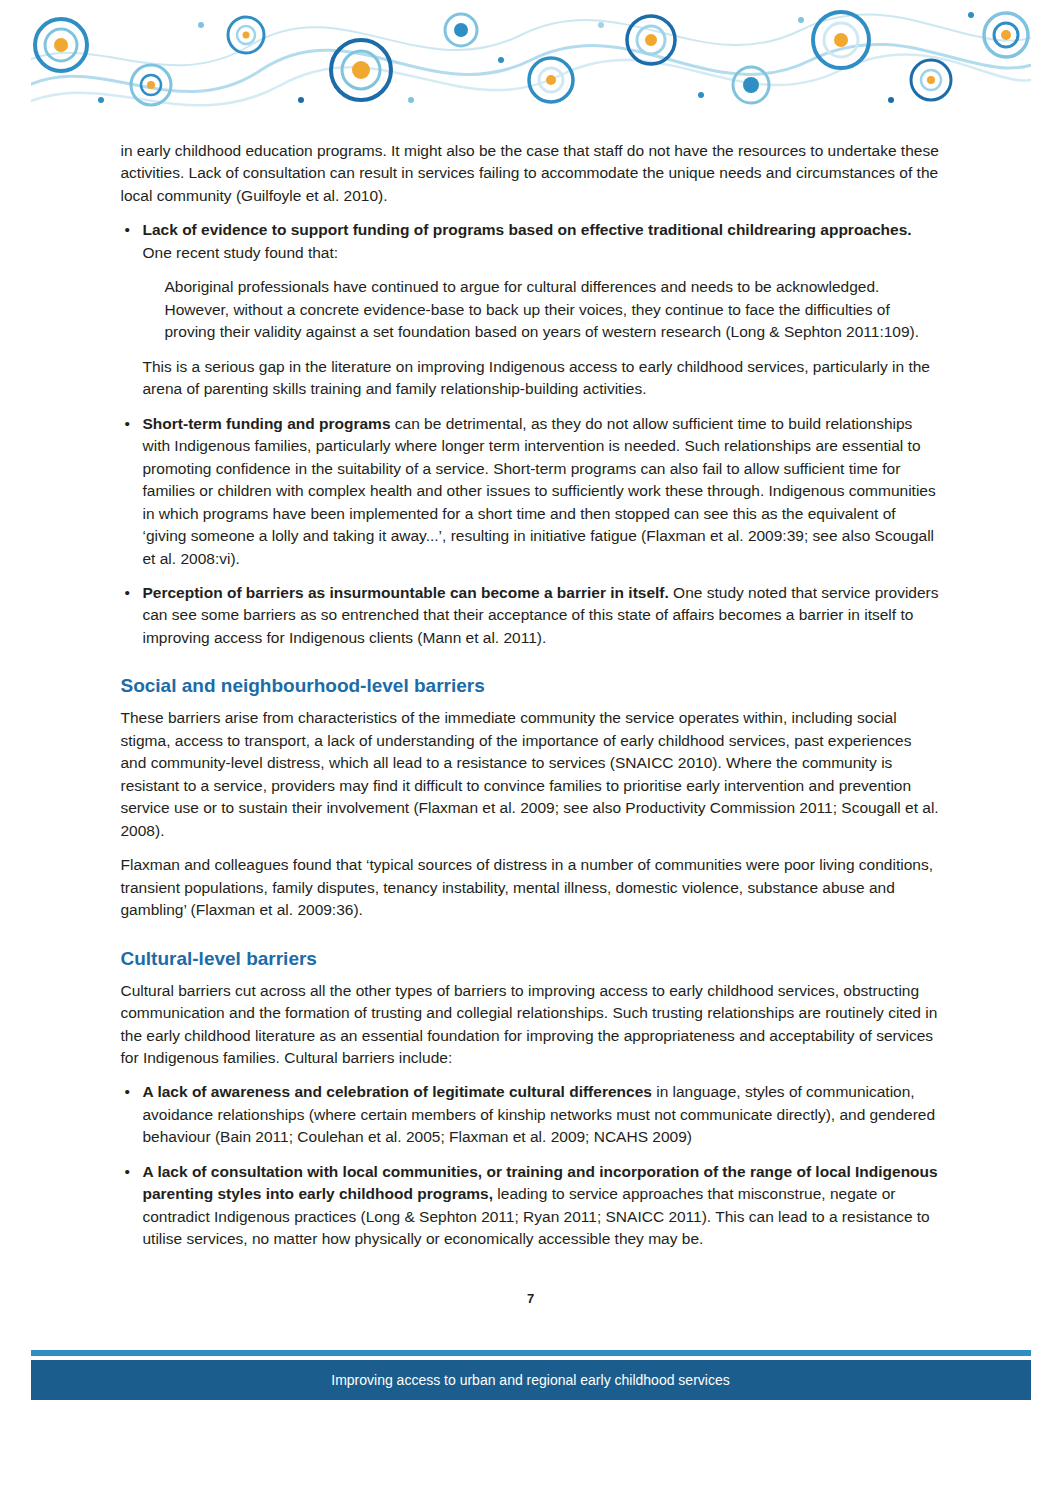in early childhood education programs. It might also be the case that staff do not have the resources to undertake these activities. Lack of consultation can result in services failing to accommodate the unique needs and circumstances of the local community (Guilfoyle et al. 2010).
Lack of evidence to support funding of programs based on effective traditional childrearing approaches. One recent study found that:
Aboriginal professionals have continued to argue for cultural differences and needs to be acknowledged. However, without a concrete evidence-base to back up their voices, they continue to face the difficulties of proving their validity against a set foundation based on years of western research (Long & Sephton 2011:109).
This is a serious gap in the literature on improving Indigenous access to early childhood services, particularly in the arena of parenting skills training and family relationship-building activities.
Short-term funding and programs can be detrimental, as they do not allow sufficient time to build relationships with Indigenous families, particularly where longer term intervention is needed. Such relationships are essential to promoting confidence in the suitability of a service. Short-term programs can also fail to allow sufficient time for families or children with complex health and other issues to sufficiently work these through. Indigenous communities in which programs have been implemented for a short time and then stopped can see this as the equivalent of ‘giving someone a lolly and taking it away...’, resulting in initiative fatigue (Flaxman et al. 2009:39; see also Scougall et al. 2008:vi).
Perception of barriers as insurmountable can become a barrier in itself. One study noted that service providers can see some barriers as so entrenched that their acceptance of this state of affairs becomes a barrier in itself to improving access for Indigenous clients (Mann et al. 2011).
Social and neighbourhood-level barriers
These barriers arise from characteristics of the immediate community the service operates within, including social stigma, access to transport, a lack of understanding of the importance of early childhood services, past experiences and community-level distress, which all lead to a resistance to services (SNAICC 2010). Where the community is resistant to a service, providers may find it difficult to convince families to prioritise early intervention and prevention service use or to sustain their involvement (Flaxman et al. 2009; see also Productivity Commission 2011; Scougall et al. 2008).
Flaxman and colleagues found that ‘typical sources of distress in a number of communities were poor living conditions, transient populations, family disputes, tenancy instability, mental illness, domestic violence, substance abuse and gambling’ (Flaxman et al. 2009:36).
Cultural-level barriers
Cultural barriers cut across all the other types of barriers to improving access to early childhood services, obstructing communication and the formation of trusting and collegial relationships. Such trusting relationships are routinely cited in the early childhood literature as an essential foundation for improving the appropriateness and acceptability of services for Indigenous families. Cultural barriers include:
A lack of awareness and celebration of legitimate cultural differences in language, styles of communication, avoidance relationships (where certain members of kinship networks must not communicate directly), and gendered behaviour (Bain 2011; Coulehan et al. 2005; Flaxman et al. 2009; NCAHS 2009)
A lack of consultation with local communities, or training and incorporation of the range of local Indigenous parenting styles into early childhood programs, leading to service approaches that misconstrue, negate or contradict Indigenous practices (Long & Sephton 2011; Ryan 2011; SNAICC 2011). This can lead to a resistance to utilise services, no matter how physically or economically accessible they may be.
7
Improving access to urban and regional early childhood services